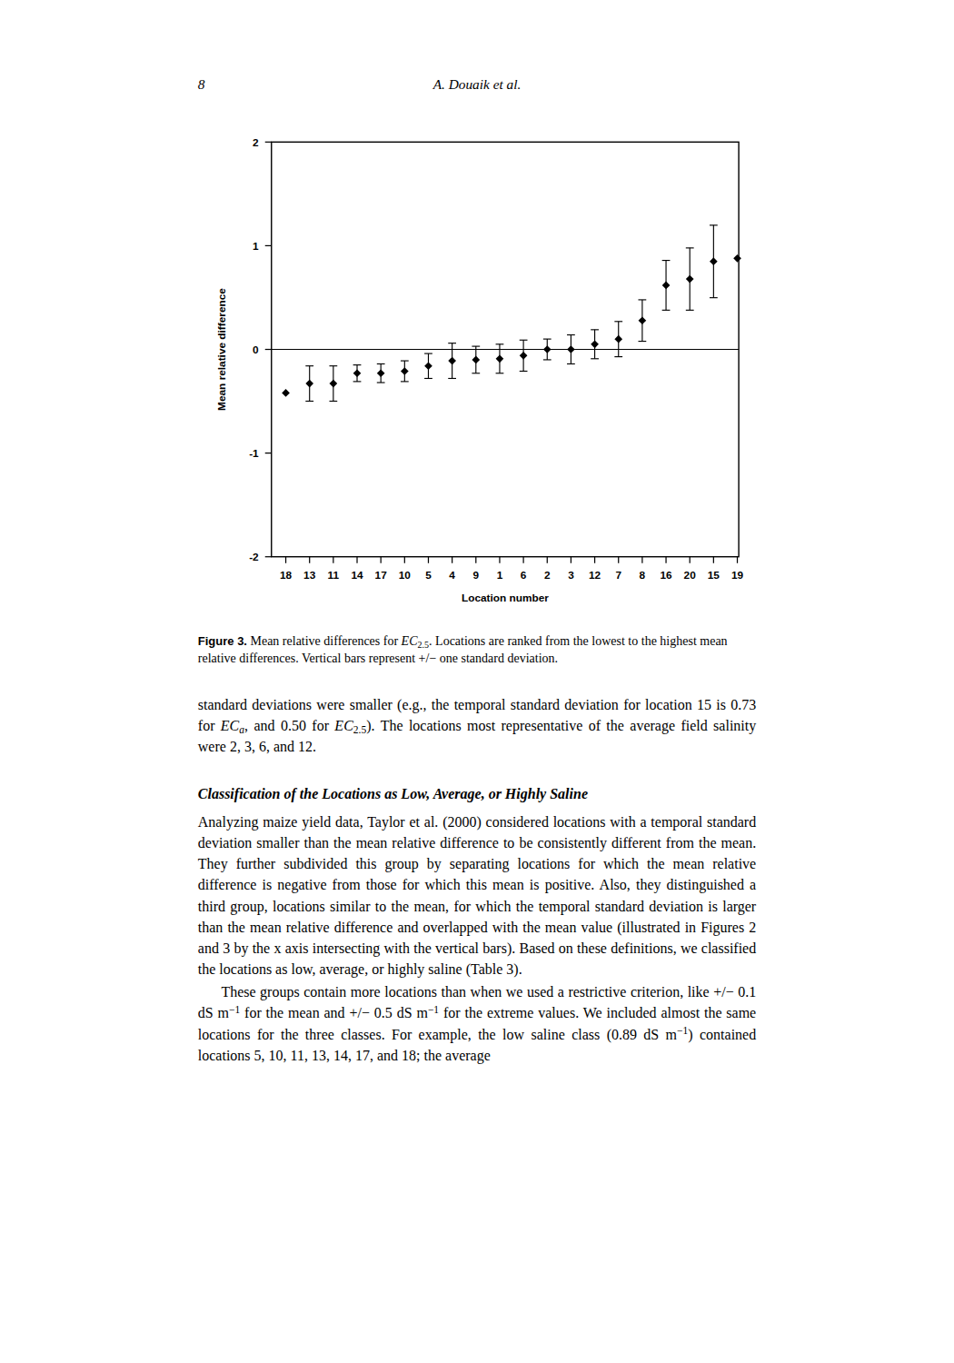8 A. Douaik et al.
2 1 0 -1 -2 Mean relative difference 18 13 11 14 17 10 5 4 9 1 6 2 3 12 7 8 16 20 15 19 Location number
Figure 3. Mean relative differences for EC 2.5. Locations are ranked from the lowest to the highest mean relative differences. Vertical bars represent +/− one standard deviation.
standard deviations were smaller (e.g., the temporal standard deviation for location 15 is 0.73 for ECa, and 0.50 for EC 2.5). The locations most representative of the average field salinity were 2, 3, 6, and 12.
Classification of the Locations as Low, Average, or Highly Saline
Analyzing maize yield data, Taylor et al. (2000) considered locations with a temporal standard deviation smaller than the mean relative difference to be consistently different from the mean. They further subdivided this group by separating locations for which the mean relative difference is negative from those for which this mean is positive. Also, they distinguished a third group, locations similar to the mean, for which the temporal standard deviation is larger than the mean relative difference and overlapped with the mean value (illustrated in Figures 2 and 3 by the x axis intersecting with the vertical bars). Based on these definitions, we classified the locations as low, average, or highly saline (Table 3).
These groups contain more locations than when we used a restrictive criterion, like +/− 0.1 dS m−1 for the mean and +/− 0.5 dS m−1 for the extreme values. We included almost the same locations for the three classes. For example, the low saline class (0.89 dS m−1) contained locations 5, 10, 11, 13, 14, 17, and 18; the average